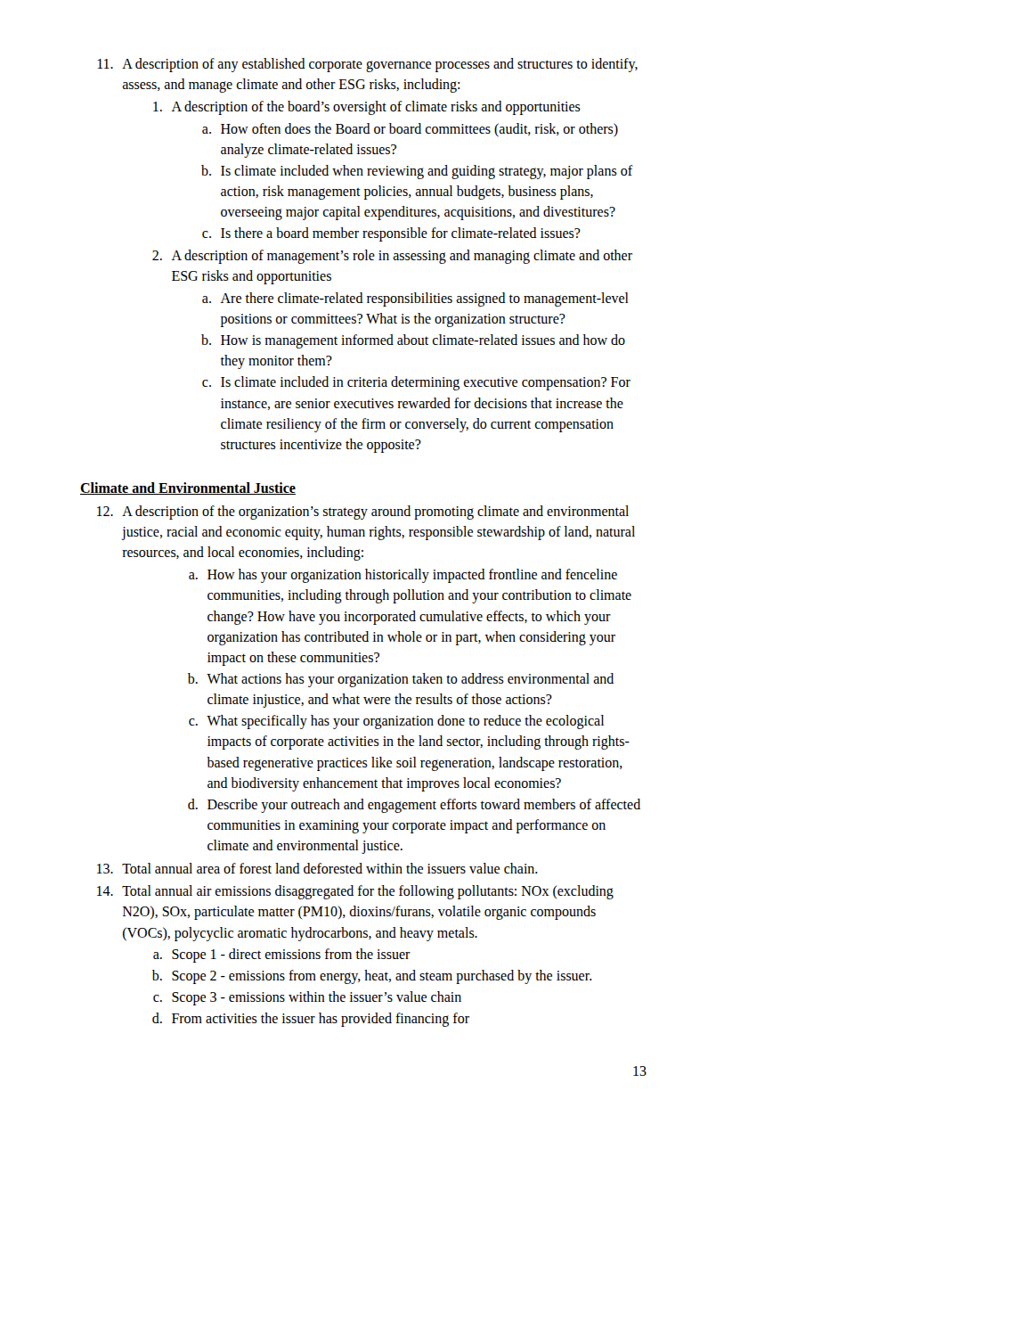A description of any established corporate governance processes and structures to identify, assess, and manage climate and other ESG risks, including:
A description of the board’s oversight of climate risks and opportunities
How often does the Board or board committees (audit, risk, or others) analyze climate-related issues?
Is climate included when reviewing and guiding strategy, major plans of action, risk management policies, annual budgets, business plans, overseeing major capital expenditures, acquisitions, and divestitures?
Is there a board member responsible for climate-related issues?
A description of management’s role in assessing and managing climate and other ESG risks and opportunities
Are there climate-related responsibilities assigned to management-level positions or committees? What is the organization structure?
How is management informed about climate-related issues and how do they monitor them?
Is climate included in criteria determining executive compensation? For instance, are senior executives rewarded for decisions that increase the climate resiliency of the firm or conversely, do current compensation structures incentivize the opposite?
Climate and Environmental Justice
A description of the organization’s strategy around promoting climate and environmental justice, racial and economic equity, human rights, responsible stewardship of land, natural resources, and local economies, including:
How has your organization historically impacted frontline and fenceline communities, including through pollution and your contribution to climate change? How have you incorporated cumulative effects, to which your organization has contributed in whole or in part, when considering your impact on these communities?
What actions has your organization taken to address environmental and climate injustice, and what were the results of those actions?
What specifically has your organization done to reduce the ecological impacts of corporate activities in the land sector, including through rights-based regenerative practices like soil regeneration, landscape restoration, and biodiversity enhancement that improves local economies?
Describe your outreach and engagement efforts toward members of affected communities in examining your corporate impact and performance on climate and environmental justice.
Total annual area of forest land deforested within the issuers value chain.
Total annual air emissions disaggregated for the following pollutants: NOx (excluding N2O), SOx, particulate matter (PM10), dioxins/furans, volatile organic compounds (VOCs), polycyclic aromatic hydrocarbons, and heavy metals.
Scope 1 - direct emissions from the issuer
Scope 2 - emissions from energy, heat, and steam purchased by the issuer.
Scope 3 - emissions within the issuer’s value chain
From activities the issuer has provided financing for
13